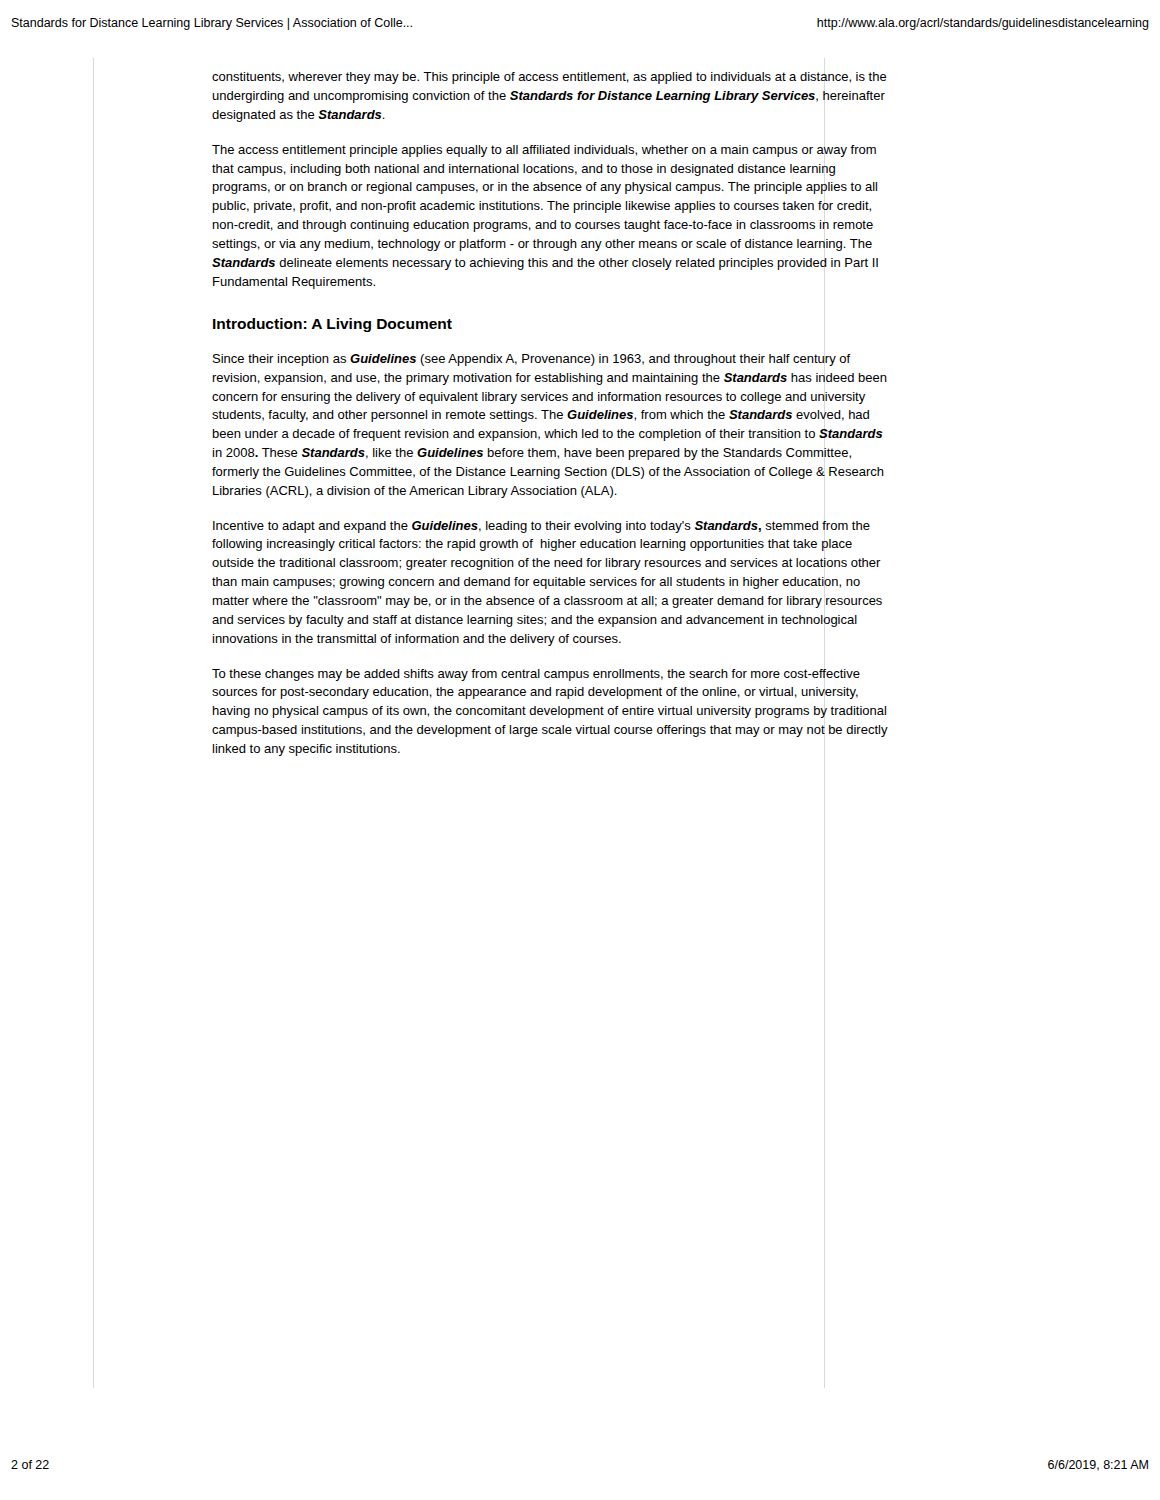Standards for Distance Learning Library Services | Association of Colle...
http://www.ala.org/acrl/standards/guidelinesdistancelearning
constituents, wherever they may be. This principle of access entitlement, as applied to individuals at a distance, is the undergirding and uncompromising conviction of the Standards for Distance Learning Library Services, hereinafter designated as the Standards.
The access entitlement principle applies equally to all affiliated individuals, whether on a main campus or away from that campus, including both national and international locations, and to those in designated distance learning programs, or on branch or regional campuses, or in the absence of any physical campus. The principle applies to all public, private, profit, and non-profit academic institutions. The principle likewise applies to courses taken for credit, non-credit, and through continuing education programs, and to courses taught face-to-face in classrooms in remote settings, or via any medium, technology or platform - or through any other means or scale of distance learning. The Standards delineate elements necessary to achieving this and the other closely related principles provided in Part II Fundamental Requirements.
Introduction: A Living Document
Since their inception as Guidelines (see Appendix A, Provenance) in 1963, and throughout their half century of revision, expansion, and use, the primary motivation for establishing and maintaining the Standards has indeed been concern for ensuring the delivery of equivalent library services and information resources to college and university students, faculty, and other personnel in remote settings. The Guidelines, from which the Standards evolved, had been under a decade of frequent revision and expansion, which led to the completion of their transition to Standards in 2008. These Standards, like the Guidelines before them, have been prepared by the Standards Committee, formerly the Guidelines Committee, of the Distance Learning Section (DLS) of the Association of College & Research Libraries (ACRL), a division of the American Library Association (ALA).
Incentive to adapt and expand the Guidelines, leading to their evolving into today's Standards, stemmed from the following increasingly critical factors: the rapid growth of higher education learning opportunities that take place outside the traditional classroom; greater recognition of the need for library resources and services at locations other than main campuses; growing concern and demand for equitable services for all students in higher education, no matter where the "classroom" may be, or in the absence of a classroom at all; a greater demand for library resources and services by faculty and staff at distance learning sites; and the expansion and advancement in technological innovations in the transmittal of information and the delivery of courses.
To these changes may be added shifts away from central campus enrollments, the search for more cost-effective sources for post-secondary education, the appearance and rapid development of the online, or virtual, university, having no physical campus of its own, the concomitant development of entire virtual university programs by traditional campus-based institutions, and the development of large scale virtual course offerings that may or may not be directly linked to any specific institutions.
2 of 22
6/6/2019, 8:21 AM